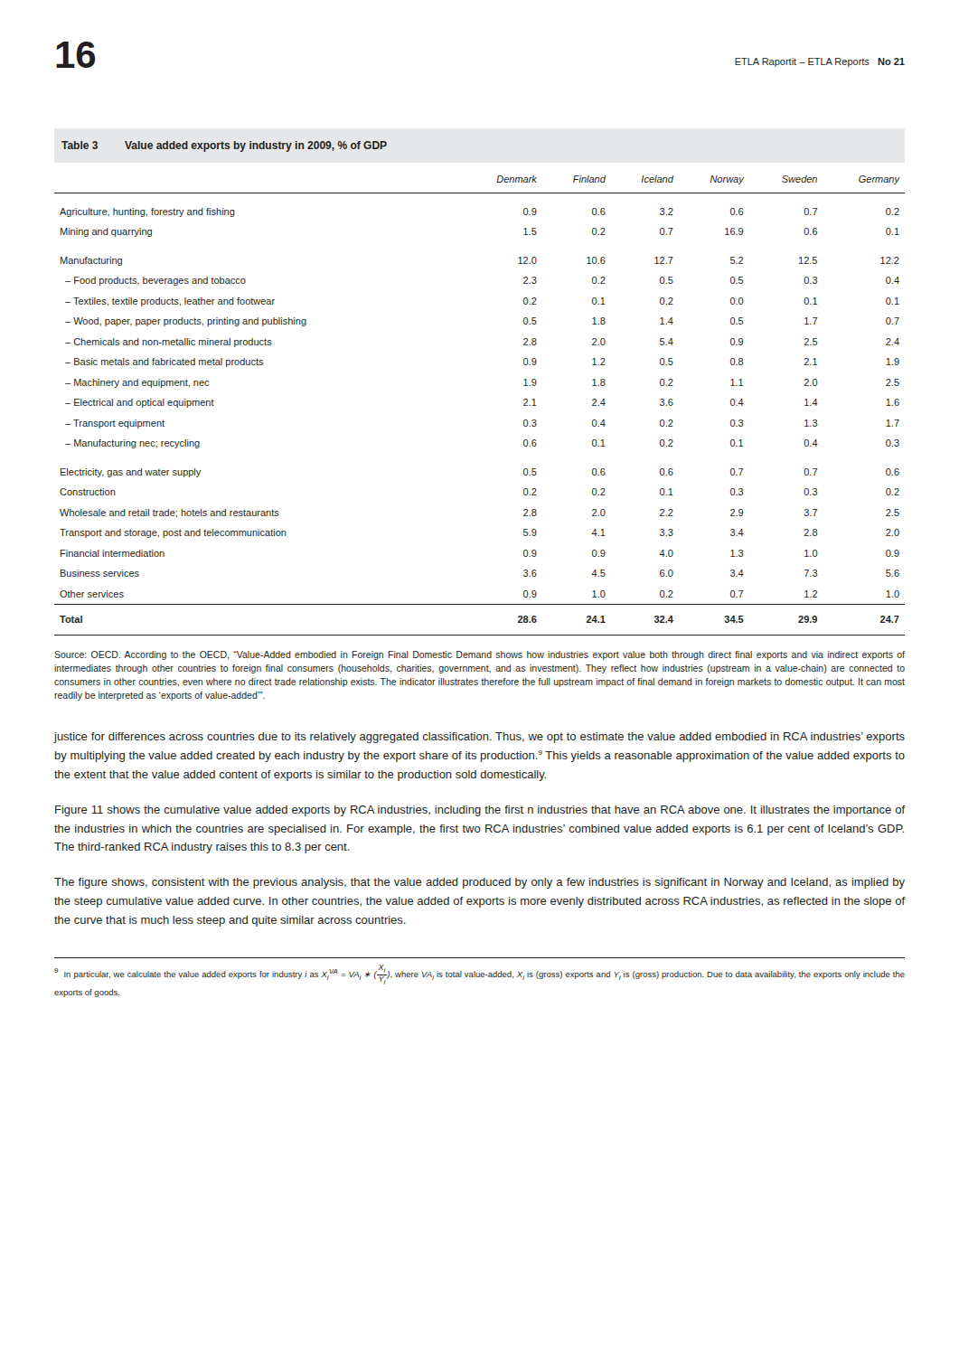16
ETLA Raportit – ETLA Reports No 21
Table 3 Value added exports by industry in 2009, % of GDP
| | Denmark | Finland | Iceland | Norway | Sweden | Germany |
| --- | --- | --- | --- | --- | --- | --- |
| Agriculture, hunting, forestry and fishing | 0.9 | 0.6 | 3.2 | 0.6 | 0.7 | 0.2 |
| Mining and quarrying | 1.5 | 0.2 | 0.7 | 16.9 | 0.6 | 0.1 |
| Manufacturing | 12.0 | 10.6 | 12.7 | 5.2 | 12.5 | 12.2 |
| – Food products, beverages and tobacco | 2.3 | 0.2 | 0.5 | 0.5 | 0.3 | 0.4 |
| – Textiles, textile products, leather and footwear | 0.2 | 0.1 | 0.2 | 0.0 | 0.1 | 0.1 |
| – Wood, paper, paper products, printing and publishing | 0.5 | 1.8 | 1.4 | 0.5 | 1.7 | 0.7 |
| – Chemicals and non-metallic mineral products | 2.8 | 2.0 | 5.4 | 0.9 | 2.5 | 2.4 |
| – Basic metals and fabricated metal products | 0.9 | 1.2 | 0.5 | 0.8 | 2.1 | 1.9 |
| – Machinery and equipment, nec | 1.9 | 1.8 | 0.2 | 1.1 | 2.0 | 2.5 |
| – Electrical and optical equipment | 2.1 | 2.4 | 3.6 | 0.4 | 1.4 | 1.6 |
| – Transport equipment | 0.3 | 0.4 | 0.2 | 0.3 | 1.3 | 1.7 |
| – Manufacturing nec; recycling | 0.6 | 0.1 | 0.2 | 0.1 | 0.4 | 0.3 |
| Electricity, gas and water supply | 0.5 | 0.6 | 0.6 | 0.7 | 0.7 | 0.6 |
| Construction | 0.2 | 0.2 | 0.1 | 0.3 | 0.3 | 0.2 |
| Wholesale and retail trade; hotels and restaurants | 2.8 | 2.0 | 2.2 | 2.9 | 3.7 | 2.5 |
| Transport and storage, post and telecommunication | 5.9 | 4.1 | 3.3 | 3.4 | 2.8 | 2.0 |
| Financial intermediation | 0.9 | 0.9 | 4.0 | 1.3 | 1.0 | 0.9 |
| Business services | 3.6 | 4.5 | 6.0 | 3.4 | 7.3 | 5.6 |
| Other services | 0.9 | 1.0 | 0.2 | 0.7 | 1.2 | 1.0 |
| Total | 28.6 | 24.1 | 32.4 | 34.5 | 29.9 | 24.7 |
Source: OECD. According to the OECD, “Value-Added embodied in Foreign Final Domestic Demand shows how industries export value both through direct final exports and via indirect exports of intermediates through other countries to foreign final consumers (households, charities, government, and as investment). They reflect how industries (upstream in a value-chain) are connected to consumers in other countries, even where no direct trade relationship exists. The indicator illustrates therefore the full upstream impact of final demand in foreign markets to domestic output. It can most readily be interpreted as ‘exports of value-added’”.
justice for differences across countries due to its relatively aggregated classification. Thus, we opt to estimate the value added embodied in RCA industries’ exports by multiplying the value added created by each industry by the export share of its production.9 This yields a reasonable approximation of the value added exports to the extent that the value added content of exports is similar to the production sold domestically.
Figure 11 shows the cumulative value added exports by RCA industries, including the first n industries that have an RCA above one. It illustrates the importance of the industries in which the countries are specialised in. For example, the first two RCA industries’ combined value added exports is 6.1 per cent of Iceland’s GDP. The third-ranked RCA industry raises this to 8.3 per cent.
The figure shows, consistent with the previous analysis, that the value added produced by only a few industries is significant in Norway and Iceland, as implied by the steep cumulative value added curve. In other countries, the value added of exports is more evenly distributed across RCA industries, as reflected in the slope of the curve that is much less steep and quite similar across countries.
9 In particular, we calculate the value added exports for industry i as XiVA = VAi ∗ (Xi Yi), where VAi is total value-added, Xi is (gross) exports and Yi is (gross) production. Due to data availability, the exports only include the exports of goods.